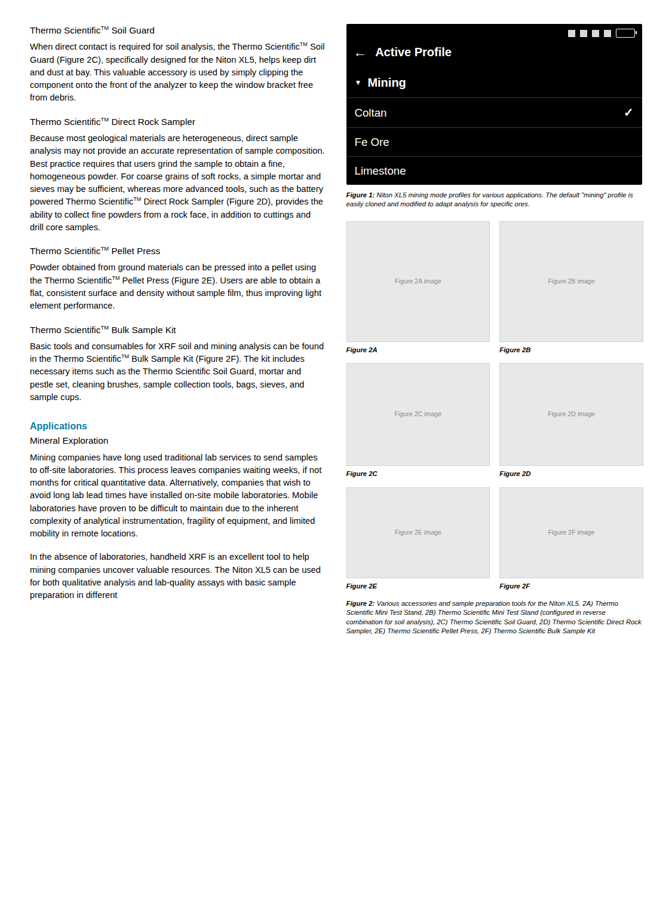Thermo ScientificTM Soil Guard
When direct contact is required for soil analysis, the Thermo ScientificTM Soil Guard (Figure 2C), specifically designed for the Niton XL5, helps keep dirt and dust at bay. This valuable accessory is used by simply clipping the component onto the front of the analyzer to keep the window bracket free from debris.
Thermo ScientificTM Direct Rock Sampler
Because most geological materials are heterogeneous, direct sample analysis may not provide an accurate representation of sample composition. Best practice requires that users grind the sample to obtain a fine, homogeneous powder. For coarse grains of soft rocks, a simple mortar and sieves may be sufficient, whereas more advanced tools, such as the battery powered Thermo ScientificTM Direct Rock Sampler (Figure 2D), provides the ability to collect fine powders from a rock face, in addition to cuttings and drill core samples.
Thermo ScientificTM Pellet Press
Powder obtained from ground materials can be pressed into a pellet using the Thermo ScientificTM Pellet Press (Figure 2E). Users are able to obtain a flat, consistent surface and density without sample film, thus improving light element performance.
Thermo ScientificTM Bulk Sample Kit
Basic tools and consumables for XRF soil and mining analysis can be found in the Thermo ScientificTM Bulk Sample Kit (Figure 2F). The kit includes necessary items such as the Thermo Scientific Soil Guard, mortar and pestle set, cleaning brushes, sample collection tools, bags, sieves, and sample cups.
Applications
Mineral Exploration
Mining companies have long used traditional lab services to send samples to off-site laboratories. This process leaves companies waiting weeks, if not months for critical quantitative data. Alternatively, companies that wish to avoid long lab lead times have installed on-site mobile laboratories. Mobile laboratories have proven to be difficult to maintain due to the inherent complexity of analytical instrumentation, fragility of equipment, and limited mobility in remote locations.
In the absence of laboratories, handheld XRF is an excellent tool to help mining companies uncover valuable resources. The Niton XL5 can be used for both qualitative analysis and lab-quality assays with basic sample preparation in different
← Active Profile
▼ Mining
Coltan ✓
Fe Ore
Limestone
Figure 1: Niton XL5 mining mode profiles for various applications. The default "mining" profile is easily cloned and modified to adapt analysis for specific ores.
Figure 2A image
Figure 2A
Figure 2B image
Figure 2B
Figure 2C image
Figure 2C
Figure 2D image
Figure 2D
Figure 2E image
Figure 2E
Figure 2F image
Figure 2F
Figure 2: Various accessories and sample preparation tools for the Niton XL5. 2A) Thermo Scientific Mini Test Stand, 2B) Thermo Scientific Mini Test Stand (configured in reverse combination for soil analysis), 2C) Thermo Scientific Soil Guard, 2D) Thermo Scientific Direct Rock Sampler, 2E) Thermo Scientific Pellet Press, 2F) Thermo Scientific Bulk Sample Kit